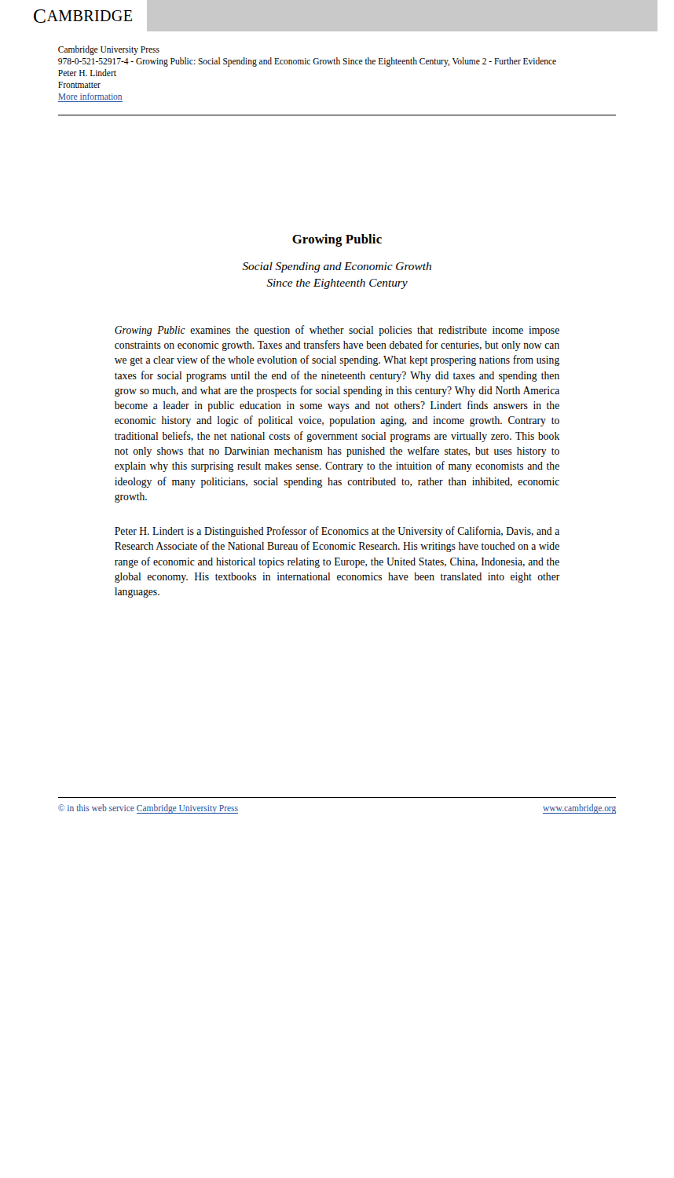CAMBRIDGE
Cambridge University Press
978-0-521-52917-4 - Growing Public: Social Spending and Economic Growth Since the Eighteenth Century, Volume 2 - Further Evidence
Peter H. Lindert
Frontmatter
More information
Growing Public
Social Spending and Economic Growth
Since the Eighteenth Century
Growing Public examines the question of whether social policies that redistribute income impose constraints on economic growth. Taxes and transfers have been debated for centuries, but only now can we get a clear view of the whole evolution of social spending. What kept prospering nations from using taxes for social programs until the end of the nineteenth century? Why did taxes and spending then grow so much, and what are the prospects for social spending in this century? Why did North America become a leader in public education in some ways and not others? Lindert finds answers in the economic history and logic of political voice, population aging, and income growth. Contrary to traditional beliefs, the net national costs of government social programs are virtually zero. This book not only shows that no Darwinian mechanism has punished the welfare states, but uses history to explain why this surprising result makes sense. Contrary to the intuition of many economists and the ideology of many politicians, social spending has contributed to, rather than inhibited, economic growth.
Peter H. Lindert is a Distinguished Professor of Economics at the University of California, Davis, and a Research Associate of the National Bureau of Economic Research. His writings have touched on a wide range of economic and historical topics relating to Europe, the United States, China, Indonesia, and the global economy. His textbooks in international economics have been translated into eight other languages.
© in this web service Cambridge University Press www.cambridge.org